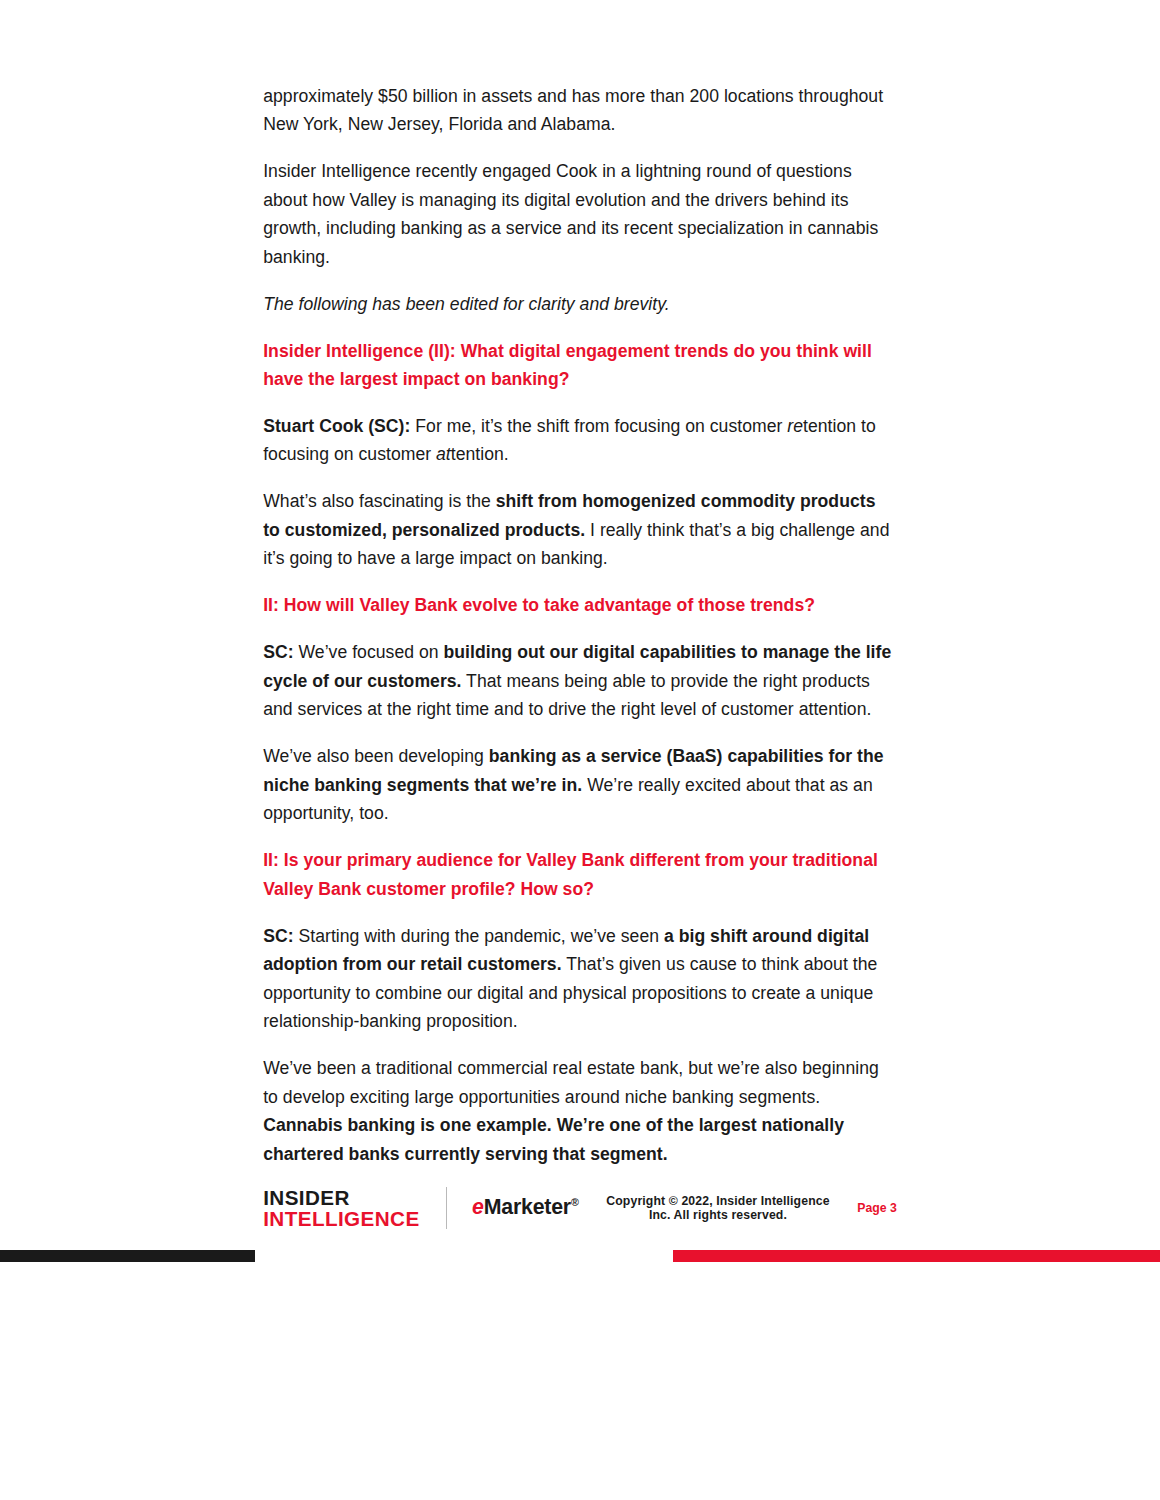approximately $50 billion in assets and has more than 200 locations throughout New York, New Jersey, Florida and Alabama.
Insider Intelligence recently engaged Cook in a lightning round of questions about how Valley is managing its digital evolution and the drivers behind its growth, including banking as a service and its recent specialization in cannabis banking.
The following has been edited for clarity and brevity.
Insider Intelligence (II): What digital engagement trends do you think will have the largest impact on banking?
Stuart Cook (SC): For me, it’s the shift from focusing on customer retention to focusing on customer attention.
What’s also fascinating is the shift from homogenized commodity products to customized, personalized products. I really think that’s a big challenge and it’s going to have a large impact on banking.
II: How will Valley Bank evolve to take advantage of those trends?
SC: We’ve focused on building out our digital capabilities to manage the life cycle of our customers. That means being able to provide the right products and services at the right time and to drive the right level of customer attention.
We’ve also been developing banking as a service (BaaS) capabilities for the niche banking segments that we’re in. We’re really excited about that as an opportunity, too.
II: Is your primary audience for Valley Bank different from your traditional Valley Bank customer profile? How so?
SC: Starting with during the pandemic, we’ve seen a big shift around digital adoption from our retail customers. That’s given us cause to think about the opportunity to combine our digital and physical propositions to create a unique relationship-banking proposition.
We’ve been a traditional commercial real estate bank, but we’re also beginning to develop exciting large opportunities around niche banking segments. Cannabis banking is one example. We’re one of the largest nationally chartered banks currently serving that segment.
INSIDER INTELLIGENCE
eMarketer®
Copyright © 2022, Insider Intelligence Inc. All rights reserved.
Page 3